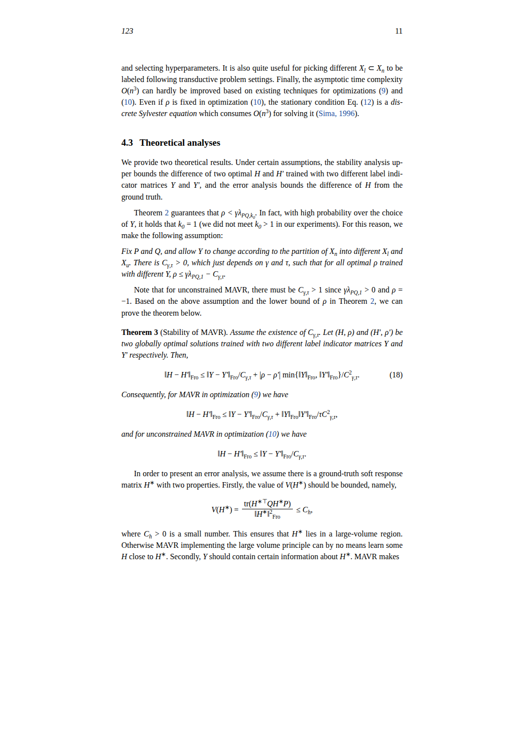123 11
and selecting hyperparameters. It is also quite useful for picking different Xl ⊂ Xn to be labeled following transductive problem settings. Finally, the asymptotic time complexity O(n3) can hardly be improved based on existing techniques for optimizations (9) and (10). Even if ρ is fixed in optimization (10), the stationary condition Eq. (12) is a discrete Sylvester equation which consumes O(n3) for solving it (Sima, 1996).
4.3 Theoretical analyses
We provide two theoretical results. Under certain assumptions, the stability analysis upper bounds the difference of two optimal H and H′ trained with two different label indicator matrices Y and Y′, and the error analysis bounds the difference of H from the ground truth.
Theorem 2 guarantees that ρ < γλPQ,k0. In fact, with high probability over the choice of Y, it holds that k0 = 1 (we did not meet k0 > 1 in our experiments). For this reason, we make the following assumption:
Fix P and Q, and allow Y to change according to the partition of Xn into different Xl and Xu. There is Cγ,τ > 0, which just depends on γ and τ, such that for all optimal ρ trained with different Y, ρ ≤ γλPQ,1 − Cγ,τ.
Note that for unconstrained MAVR, there must be Cγ,τ > 1 since γλPQ,1 > 0 and ρ = −1. Based on the above assumption and the lower bound of ρ in Theorem 2, we can prove the theorem below.
Theorem 3 (Stability of MAVR). Assume the existence of Cγ,τ. Let (H, ρ) and (H′, ρ′) be two globally optimal solutions trained with two different label indicator matrices Y and Y′ respectively. Then,
‖H − H′‖Fro ≤ ‖Y − Y′‖Fro/Cγ,τ + |ρ − ρ′| min{‖Y‖Fro, ‖Y′‖Fro}/C2γ,τ. (18)
Consequently, for MAVR in optimization (9) we have
‖H − H′‖Fro ≤ ‖Y − Y′‖Fro/Cγ,τ + ‖Y‖Fro‖Y′‖Fro/τC2γ,τ,
and for unconstrained MAVR in optimization (10) we have
‖H − H′‖Fro ≤ ‖Y − Y′‖Fro/Cγ,τ.
In order to present an error analysis, we assume there is a ground-truth soft response matrix H∗ with two properties. Firstly, the value of V(H∗) should be bounded, namely,
V(H∗) = tr(H∗⊤QH∗P) ‖H∗‖2Fro ≤ Ch,
where Ch > 0 is a small number. This ensures that H∗ lies in a large-volume region. Otherwise MAVR implementing the large volume principle can by no means learn some H close to H∗. Secondly, Y should contain certain information about H∗. MAVR makes